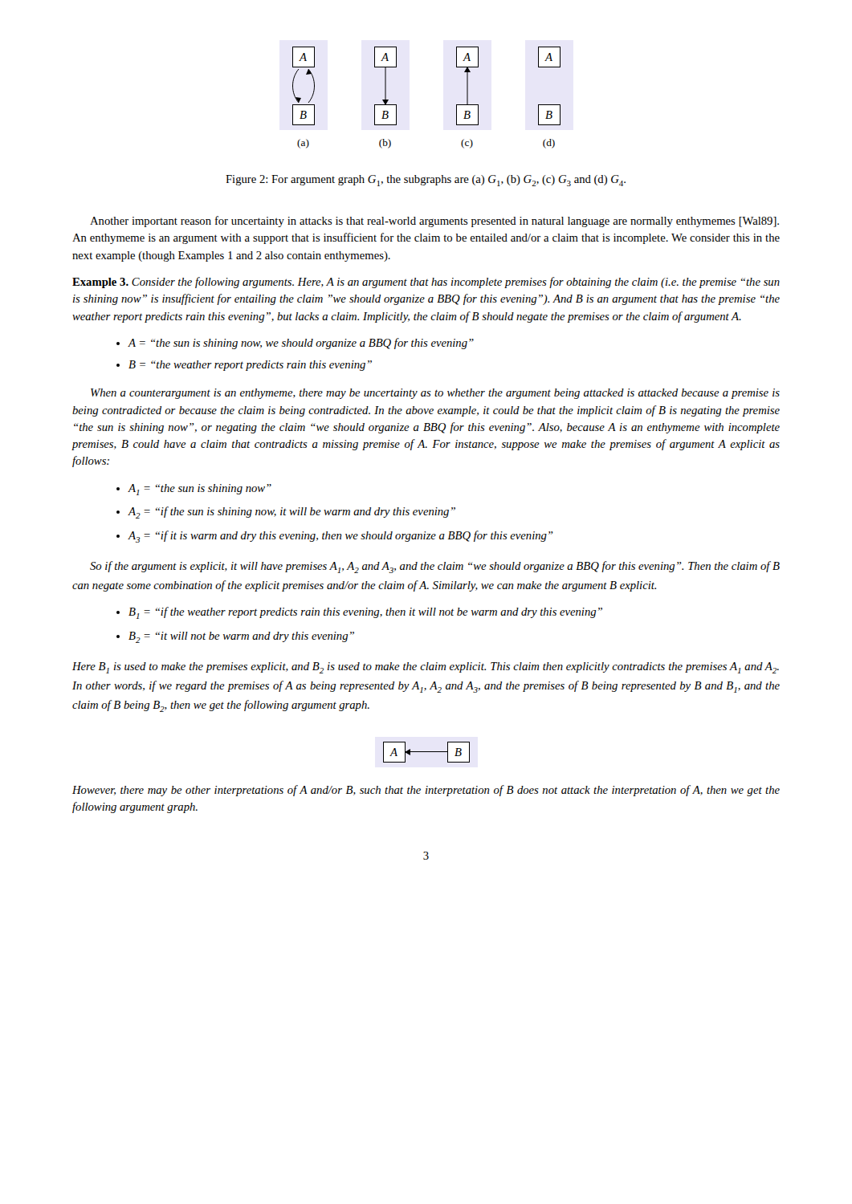A
B
(a)
A
B
(b)
A
B
(c)
A
B
(d)
Figure 2: For argument graph G1, the subgraphs are (a) G1, (b) G2, (c) G3 and (d) G4.
Another important reason for uncertainty in attacks is that real-world arguments presented in natural language are normally enthymemes [Wal89]. An enthymeme is an argument with a support that is insufficient for the claim to be entailed and/or a claim that is incomplete. We consider this in the next example (though Examples 1 and 2 also contain enthymemes).
Example 3. Consider the following arguments. Here, A is an argument that has incomplete premises for obtaining the claim (i.e. the premise “the sun is shining now” is insufficient for entailing the claim ”we should organize a BBQ for this evening”). And B is an argument that has the premise “the weather report predicts rain this evening”, but lacks a claim. Implicitly, the claim of B should negate the premises or the claim of argument A.
A = “the sun is shining now, we should organize a BBQ for this evening”
B = “the weather report predicts rain this evening”
When a counterargument is an enthymeme, there may be uncertainty as to whether the argument being attacked is attacked because a premise is being contradicted or because the claim is being contradicted. In the above example, it could be that the implicit claim of B is negating the premise “the sun is shining now”, or negating the claim “we should organize a BBQ for this evening”. Also, because A is an enthymeme with incomplete premises, B could have a claim that contradicts a missing premise of A. For instance, suppose we make the premises of argument A explicit as follows:
A1 = “the sun is shining now”
A2 = “if the sun is shining now, it will be warm and dry this evening”
A3 = “if it is warm and dry this evening, then we should organize a BBQ for this evening”
So if the argument is explicit, it will have premises A1, A2 and A3, and the claim “we should organize a BBQ for this evening”. Then the claim of B can negate some combination of the explicit premises and/or the claim of A. Similarly, we can make the argument B explicit.
B1 = “if the weather report predicts rain this evening, then it will not be warm and dry this evening”
B2 = “it will not be warm and dry this evening”
Here B1 is used to make the premises explicit, and B2 is used to make the claim explicit. This claim then explicitly contradicts the premises A1 and A2. In other words, if we regard the premises of A as being represented by A1, A2 and A3, and the premises of B being represented by B and B1, and the claim of B being B2, then we get the following argument graph.
A
B
However, there may be other interpretations of A and/or B, such that the interpretation of B does not attack the interpretation of A, then we get the following argument graph.
3